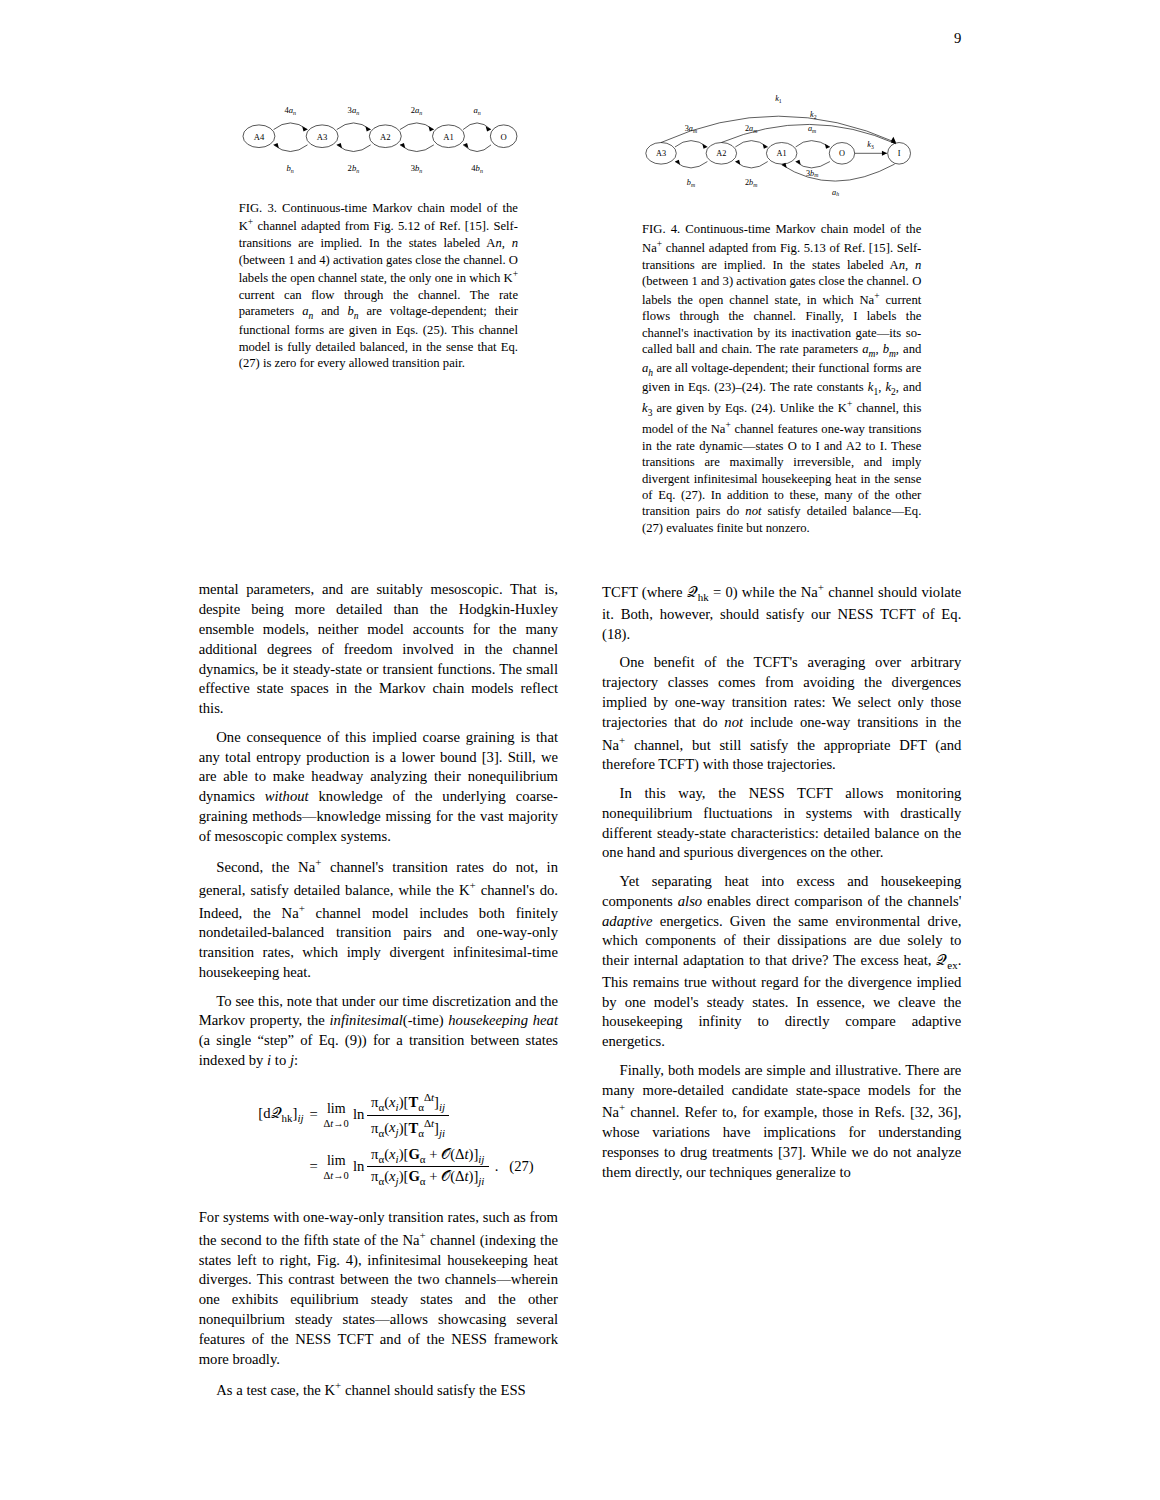9
A4 A3 A2 A1 O 4an 3an 2an an bn 2bn 3bn 4bn
FIG. 3. Continuous-time Markov chain model of the K+ channel adapted from Fig. 5.12 of Ref. [15]. Self-transitions are implied. In the states labeled An, n (between 1 and 4) activation gates close the channel. O labels the open channel state, the only one in which K+ current can flow through the channel. The rate parameters an and bn are voltage-dependent; their functional forms are given in Eqs. (25). This channel model is fully detailed balanced, in the sense that Eq. (27) is zero for every allowed transition pair.
A3 A2 A1 O I k1 k2 ah 3am 2am am k3 bm 2bm 3bm
FIG. 4. Continuous-time Markov chain model of the Na+ channel adapted from Fig. 5.13 of Ref. [15]. Self-transitions are implied. In the states labeled An, n (between 1 and 3) activation gates close the channel. O labels the open channel state, in which Na+ current flows through the channel. Finally, I labels the channel's inactivation by its inactivation gate—its so-called ball and chain. The rate parameters am, bm, and ah are all voltage-dependent; their functional forms are given in Eqs. (23)–(24). The rate constants k1, k2, and k3 are given by Eqs. (24). Unlike the K+ channel, this model of the Na+ channel features one-way transitions in the rate dynamic—states O to I and A2 to I. These transitions are maximally irreversible, and imply divergent infinitesimal housekeeping heat in the sense of Eq. (27). In addition to these, many of the other transition pairs do not satisfy detailed balance—Eq. (27) evaluates finite but nonzero.
mental parameters, and are suitably mesoscopic. That is, despite being more detailed than the Hodgkin-Huxley ensemble models, neither model accounts for the many additional degrees of freedom involved in the channel dynamics, be it steady-state or transient functions. The small effective state spaces in the Markov chain models reflect this.
One consequence of this implied coarse graining is that any total entropy production is a lower bound [3]. Still, we are able to make headway analyzing their nonequilibrium dynamics without knowledge of the underlying coarse-graining methods—knowledge missing for the vast majority of mesoscopic complex systems.
Second, the Na+ channel's transition rates do not, in general, satisfy detailed balance, while the K+ channel's do. Indeed, the Na+ channel model includes both finitely nondetailed-balanced transition pairs and one-way-only transition rates, which imply divergent infinitesimal-time housekeeping heat.
To see this, note that under our time discretization and the Markov property, the infinitesimal(-time) housekeeping heat (a single “step” of Eq. (9)) for a transition between states indexed by i to j:
[d𝒬hk]ij = lim Δt→0 ln πα(xi)[TαΔt]ij πα(xj)[TαΔt]ji
= lim Δt→0 ln πα(xi)[Gα + 𝒪(Δt)]ij πα(xj)[Gα + 𝒪(Δt)]ji . (27)
For systems with one-way-only transition rates, such as from the second to the fifth state of the Na+ channel (indexing the states left to right, Fig. 4), infinitesimal housekeeping heat diverges. This contrast between the two channels—wherein one exhibits equilibrium steady states and the other nonequilbrium steady states—allows showcasing several features of the NESS TCFT and of the NESS framework more broadly.
As a test case, the K+ channel should satisfy the ESS
TCFT (where 𝒬hk = 0) while the Na+ channel should violate it. Both, however, should satisfy our NESS TCFT of Eq. (18).
One benefit of the TCFT's averaging over arbitrary trajectory classes comes from avoiding the divergences implied by one-way transition rates: We select only those trajectories that do not include one-way transitions in the Na+ channel, but still satisfy the appropriate DFT (and therefore TCFT) with those trajectories.
In this way, the NESS TCFT allows monitoring nonequilibrium fluctuations in systems with drastically different steady-state characteristics: detailed balance on the one hand and spurious divergences on the other.
Yet separating heat into excess and housekeeping components also enables direct comparison of the channels' adaptive energetics. Given the same environmental drive, which components of their dissipations are due solely to their internal adaptation to that drive? The excess heat, 𝒬ex. This remains true without regard for the divergence implied by one model's steady states. In essence, we cleave the housekeeping infinity to directly compare adaptive energetics.
Finally, both models are simple and illustrative. There are many more-detailed candidate state-space models for the Na+ channel. Refer to, for example, those in Refs. [32, 36], whose variations have implications for understanding responses to drug treatments [37]. While we do not analyze them directly, our techniques generalize to